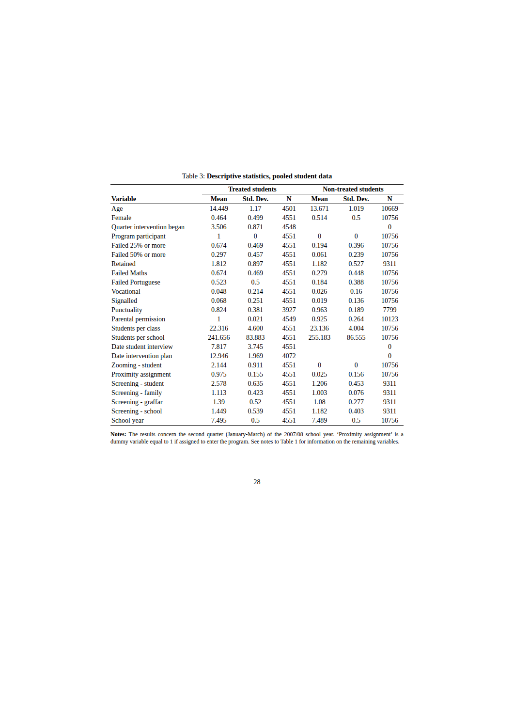Table 3: Descriptive statistics, pooled student data
| | Treated students | Non-treated students |
| --- | --- | --- |
| Variable | Mean | Std. Dev. | N | Mean | Std. Dev. | N |
| Age | 14.449 | 1.17 | 4501 | 13.671 | 1.019 | 10669 |
| Female | 0.464 | 0.499 | 4551 | 0.514 | 0.5 | 10756 |
| Quarter intervention began | 3.506 | 0.871 | 4548 | | | 0 |
| Program participant | 1 | 0 | 4551 | 0 | 0 | 10756 |
| Failed 25% or more | 0.674 | 0.469 | 4551 | 0.194 | 0.396 | 10756 |
| Failed 50% or more | 0.297 | 0.457 | 4551 | 0.061 | 0.239 | 10756 |
| Retained | 1.812 | 0.897 | 4551 | 1.182 | 0.527 | 9311 |
| Failed Maths | 0.674 | 0.469 | 4551 | 0.279 | 0.448 | 10756 |
| Failed Portuguese | 0.523 | 0.5 | 4551 | 0.184 | 0.388 | 10756 |
| Vocational | 0.048 | 0.214 | 4551 | 0.026 | 0.16 | 10756 |
| Signalled | 0.068 | 0.251 | 4551 | 0.019 | 0.136 | 10756 |
| Punctuality | 0.824 | 0.381 | 3927 | 0.963 | 0.189 | 7799 |
| Parental permission | 1 | 0.021 | 4549 | 0.925 | 0.264 | 10123 |
| Students per class | 22.316 | 4.600 | 4551 | 23.136 | 4.004 | 10756 |
| Students per school | 241.656 | 83.883 | 4551 | 255.183 | 86.555 | 10756 |
| Date student interview | 7.817 | 3.745 | 4551 | | | 0 |
| Date intervention plan | 12.946 | 1.969 | 4072 | | | 0 |
| Zooming - student | 2.144 | 0.911 | 4551 | 0 | 0 | 10756 |
| Proximity assignment | 0.975 | 0.155 | 4551 | 0.025 | 0.156 | 10756 |
| Screening - student | 2.578 | 0.635 | 4551 | 1.206 | 0.453 | 9311 |
| Screening - family | 1.113 | 0.423 | 4551 | 1.003 | 0.076 | 9311 |
| Screening - graffar | 1.39 | 0.52 | 4551 | 1.08 | 0.277 | 9311 |
| Screening - school | 1.449 | 0.539 | 4551 | 1.182 | 0.403 | 9311 |
| School year | 7.495 | 0.5 | 4551 | 7.489 | 0.5 | 10756 |
Notes: The results concern the second quarter (January-March) of the 2007/08 school year. ‘Proximity assignment’ is a dummy variable equal to 1 if assigned to enter the program. See notes to Table 1 for information on the remaining variables.
28